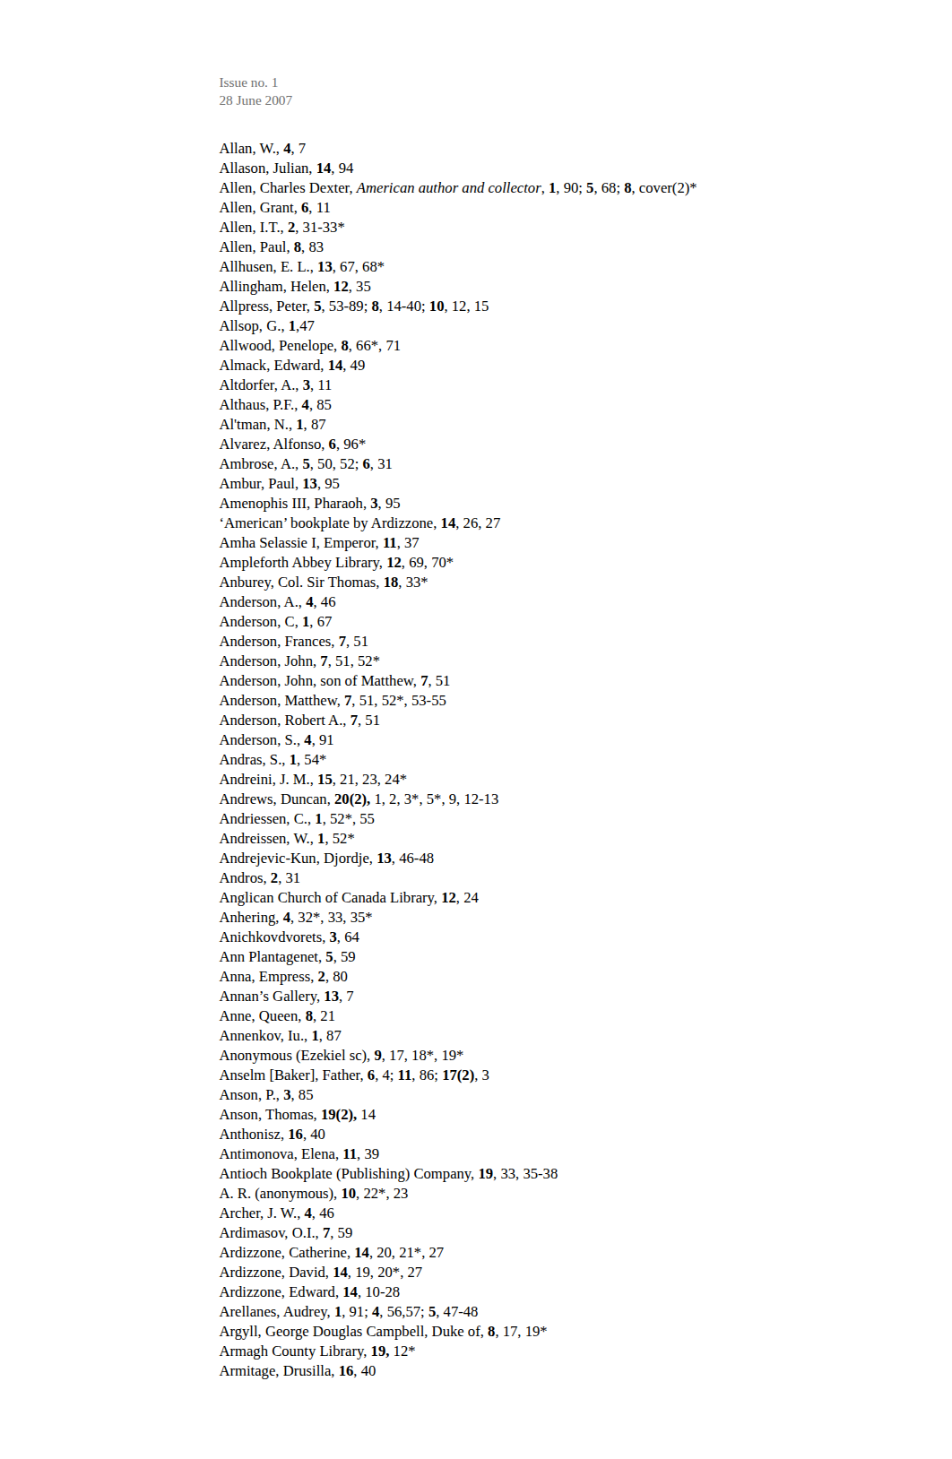Issue no. 1
28 June 2007
Allan, W., 4, 7
Allason, Julian, 14, 94
Allen, Charles Dexter, American author and collector, 1, 90; 5, 68; 8, cover(2)*
Allen, Grant, 6, 11
Allen, I.T., 2, 31-33*
Allen, Paul, 8, 83
Allhusen, E. L., 13, 67, 68*
Allingham, Helen, 12, 35
Allpress, Peter, 5, 53-89; 8, 14-40; 10, 12, 15
Allsop, G., 1,47
Allwood, Penelope, 8, 66*, 71
Almack, Edward, 14, 49
Altdorfer, A., 3, 11
Althaus, P.F., 4, 85
Al'tman, N., 1, 87
Alvarez, Alfonso, 6, 96*
Ambrose, A., 5, 50, 52; 6, 31
Ambur, Paul, 13, 95
Amenophis III, Pharaoh, 3, 95
‘American’ bookplate by Ardizzone, 14, 26, 27
Amha Selassie I, Emperor, 11, 37
Ampleforth Abbey Library, 12, 69, 70*
Anburey, Col. Sir Thomas, 18, 33*
Anderson, A., 4, 46
Anderson, C, 1, 67
Anderson, Frances, 7, 51
Anderson, John, 7, 51, 52*
Anderson, John, son of Matthew, 7, 51
Anderson, Matthew, 7, 51, 52*, 53-55
Anderson, Robert A., 7, 51
Anderson, S., 4, 91
Andras, S., 1, 54*
Andreini, J. M., 15, 21, 23, 24*
Andrews, Duncan, 20(2), 1, 2, 3*, 5*, 9, 12-13
Andriessen, C., 1, 52*, 55
Andreissen, W., 1, 52*
Andrejevic-Kun, Djordje, 13, 46-48
Andros, 2, 31
Anglican Church of Canada Library, 12, 24
Anhering, 4, 32*, 33, 35*
Anichkovdvorets, 3, 64
Ann Plantagenet, 5, 59
Anna, Empress, 2, 80
Annan’s Gallery, 13, 7
Anne, Queen, 8, 21
Annenkov, Iu., 1, 87
Anonymous (Ezekiel sc), 9, 17, 18*, 19*
Anselm [Baker], Father, 6, 4; 11, 86; 17(2), 3
Anson, P., 3, 85
Anson, Thomas, 19(2), 14
Anthonisz, 16, 40
Antimonova, Elena, 11, 39
Antioch Bookplate (Publishing) Company, 19, 33, 35-38
A. R. (anonymous), 10, 22*, 23
Archer, J. W., 4, 46
Ardimasov, O.I., 7, 59
Ardizzone, Catherine, 14, 20, 21*, 27
Ardizzone, David, 14, 19, 20*, 27
Ardizzone, Edward, 14, 10-28
Arellanes, Audrey, 1, 91; 4, 56,57; 5, 47-48
Argyll, George Douglas Campbell, Duke of, 8, 17, 19*
Armagh County Library, 19, 12*
Armitage, Drusilla, 16, 40